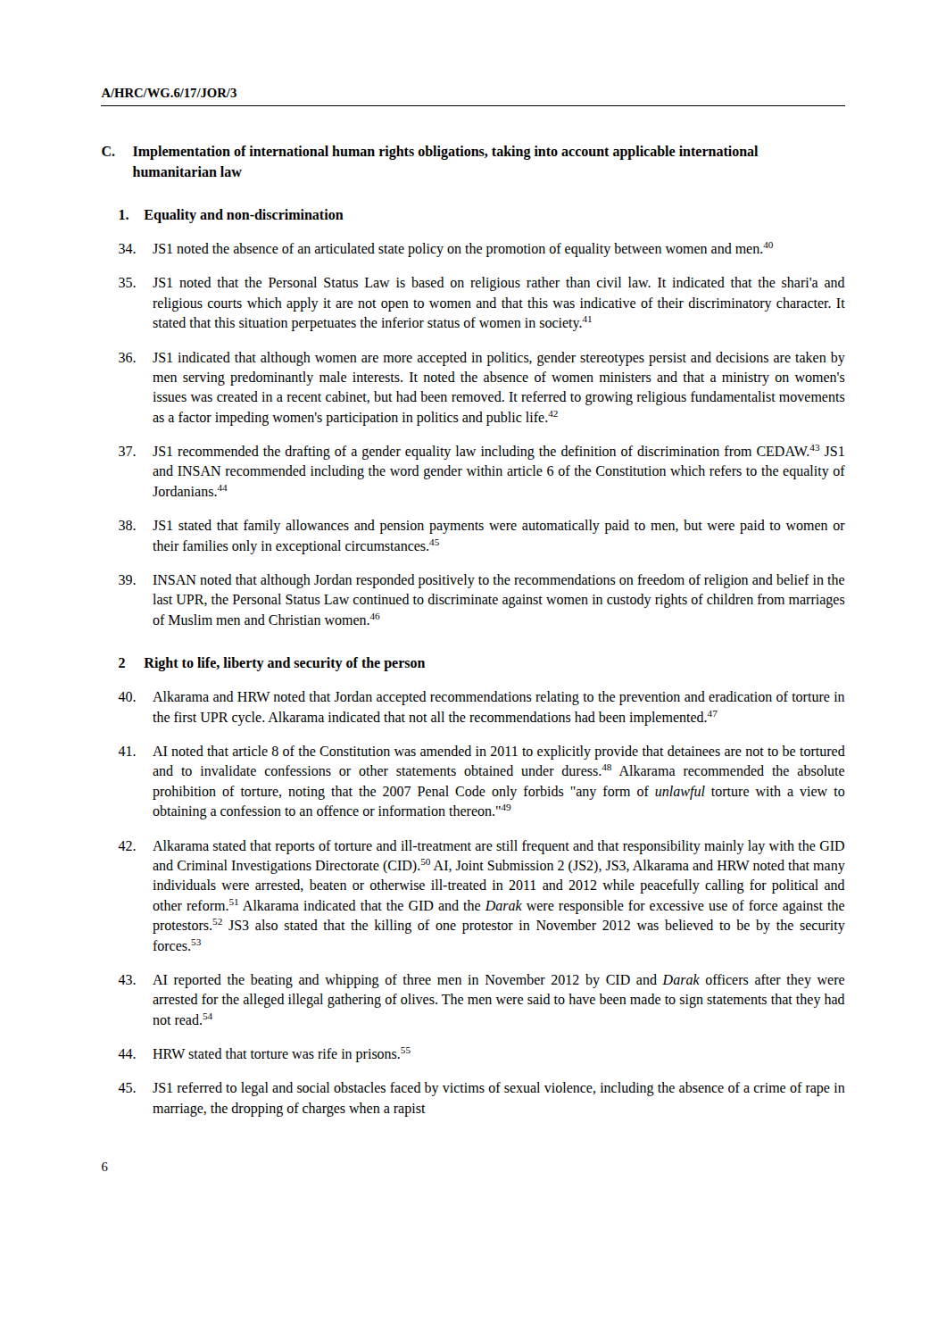A/HRC/WG.6/17/JOR/3
C. Implementation of international human rights obligations, taking into account applicable international humanitarian law
1. Equality and non-discrimination
34. JS1 noted the absence of an articulated state policy on the promotion of equality between women and men.40
35. JS1 noted that the Personal Status Law is based on religious rather than civil law. It indicated that the shari'a and religious courts which apply it are not open to women and that this was indicative of their discriminatory character. It stated that this situation perpetuates the inferior status of women in society.41
36. JS1 indicated that although women are more accepted in politics, gender stereotypes persist and decisions are taken by men serving predominantly male interests. It noted the absence of women ministers and that a ministry on women's issues was created in a recent cabinet, but had been removed. It referred to growing religious fundamentalist movements as a factor impeding women's participation in politics and public life.42
37. JS1 recommended the drafting of a gender equality law including the definition of discrimination from CEDAW.43 JS1 and INSAN recommended including the word gender within article 6 of the Constitution which refers to the equality of Jordanians.44
38. JS1 stated that family allowances and pension payments were automatically paid to men, but were paid to women or their families only in exceptional circumstances.45
39. INSAN noted that although Jordan responded positively to the recommendations on freedom of religion and belief in the last UPR, the Personal Status Law continued to discriminate against women in custody rights of children from marriages of Muslim men and Christian women.46
2 Right to life, liberty and security of the person
40. Alkarama and HRW noted that Jordan accepted recommendations relating to the prevention and eradication of torture in the first UPR cycle. Alkarama indicated that not all the recommendations had been implemented.47
41. AI noted that article 8 of the Constitution was amended in 2011 to explicitly provide that detainees are not to be tortured and to invalidate confessions or other statements obtained under duress.48 Alkarama recommended the absolute prohibition of torture, noting that the 2007 Penal Code only forbids "any form of unlawful torture with a view to obtaining a confession to an offence or information thereon."49
42. Alkarama stated that reports of torture and ill-treatment are still frequent and that responsibility mainly lay with the GID and Criminal Investigations Directorate (CID).50 AI, Joint Submission 2 (JS2), JS3, Alkarama and HRW noted that many individuals were arrested, beaten or otherwise ill-treated in 2011 and 2012 while peacefully calling for political and other reform.51 Alkarama indicated that the GID and the Darak were responsible for excessive use of force against the protestors.52 JS3 also stated that the killing of one protestor in November 2012 was believed to be by the security forces.53
43. AI reported the beating and whipping of three men in November 2012 by CID and Darak officers after they were arrested for the alleged illegal gathering of olives. The men were said to have been made to sign statements that they had not read.54
44. HRW stated that torture was rife in prisons.55
45. JS1 referred to legal and social obstacles faced by victims of sexual violence, including the absence of a crime of rape in marriage, the dropping of charges when a rapist
6